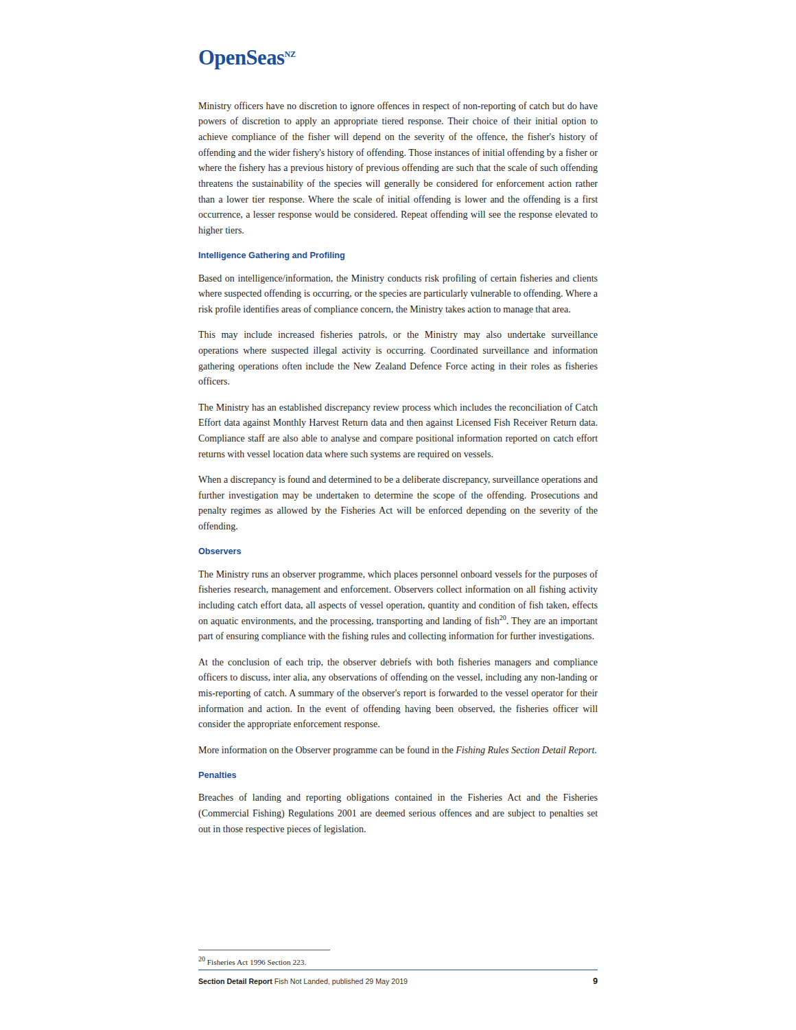OpenSeasNZ
Ministry officers have no discretion to ignore offences in respect of non-reporting of catch but do have powers of discretion to apply an appropriate tiered response. Their choice of their initial option to achieve compliance of the fisher will depend on the severity of the offence, the fisher's history of offending and the wider fishery's history of offending. Those instances of initial offending by a fisher or where the fishery has a previous history of previous offending are such that the scale of such offending threatens the sustainability of the species will generally be considered for enforcement action rather than a lower tier response. Where the scale of initial offending is lower and the offending is a first occurrence, a lesser response would be considered. Repeat offending will see the response elevated to higher tiers.
Intelligence Gathering and Profiling
Based on intelligence/information, the Ministry conducts risk profiling of certain fisheries and clients where suspected offending is occurring, or the species are particularly vulnerable to offending. Where a risk profile identifies areas of compliance concern, the Ministry takes action to manage that area.
This may include increased fisheries patrols, or the Ministry may also undertake surveillance operations where suspected illegal activity is occurring. Coordinated surveillance and information gathering operations often include the New Zealand Defence Force acting in their roles as fisheries officers.
The Ministry has an established discrepancy review process which includes the reconciliation of Catch Effort data against Monthly Harvest Return data and then against Licensed Fish Receiver Return data. Compliance staff are also able to analyse and compare positional information reported on catch effort returns with vessel location data where such systems are required on vessels.
When a discrepancy is found and determined to be a deliberate discrepancy, surveillance operations and further investigation may be undertaken to determine the scope of the offending. Prosecutions and penalty regimes as allowed by the Fisheries Act will be enforced depending on the severity of the offending.
Observers
The Ministry runs an observer programme, which places personnel onboard vessels for the purposes of fisheries research, management and enforcement. Observers collect information on all fishing activity including catch effort data, all aspects of vessel operation, quantity and condition of fish taken, effects on aquatic environments, and the processing, transporting and landing of fish20. They are an important part of ensuring compliance with the fishing rules and collecting information for further investigations.
At the conclusion of each trip, the observer debriefs with both fisheries managers and compliance officers to discuss, inter alia, any observations of offending on the vessel, including any non-landing or mis-reporting of catch. A summary of the observer's report is forwarded to the vessel operator for their information and action. In the event of offending having been observed, the fisheries officer will consider the appropriate enforcement response.
More information on the Observer programme can be found in the Fishing Rules Section Detail Report.
Penalties
Breaches of landing and reporting obligations contained in the Fisheries Act and the Fisheries (Commercial Fishing) Regulations 2001 are deemed serious offences and are subject to penalties set out in those respective pieces of legislation.
20 Fisheries Act 1996 Section 223.
Section Detail Report Fish Not Landed, published 29 May 2019
9